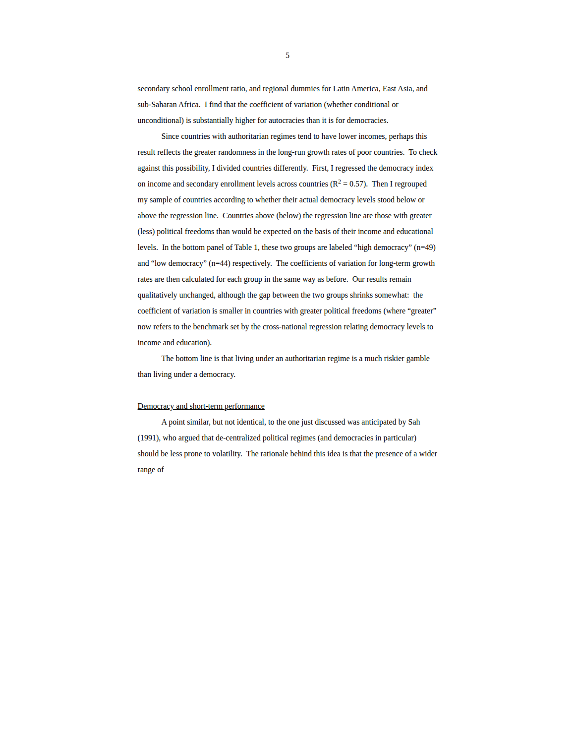5
secondary school enrollment ratio, and regional dummies for Latin America, East Asia, and sub-Saharan Africa. I find that the coefficient of variation (whether conditional or unconditional) is substantially higher for autocracies than it is for democracies.
Since countries with authoritarian regimes tend to have lower incomes, perhaps this result reflects the greater randomness in the long-run growth rates of poor countries. To check against this possibility, I divided countries differently. First, I regressed the democracy index on income and secondary enrollment levels across countries (R2 = 0.57). Then I regrouped my sample of countries according to whether their actual democracy levels stood below or above the regression line. Countries above (below) the regression line are those with greater (less) political freedoms than would be expected on the basis of their income and educational levels. In the bottom panel of Table 1, these two groups are labeled “high democracy” (n=49) and “low democracy” (n=44) respectively. The coefficients of variation for long-term growth rates are then calculated for each group in the same way as before. Our results remain qualitatively unchanged, although the gap between the two groups shrinks somewhat: the coefficient of variation is smaller in countries with greater political freedoms (where “greater” now refers to the benchmark set by the cross-national regression relating democracy levels to income and education).
The bottom line is that living under an authoritarian regime is a much riskier gamble than living under a democracy.
Democracy and short-term performance
A point similar, but not identical, to the one just discussed was anticipated by Sah (1991), who argued that de-centralized political regimes (and democracies in particular) should be less prone to volatility. The rationale behind this idea is that the presence of a wider range of